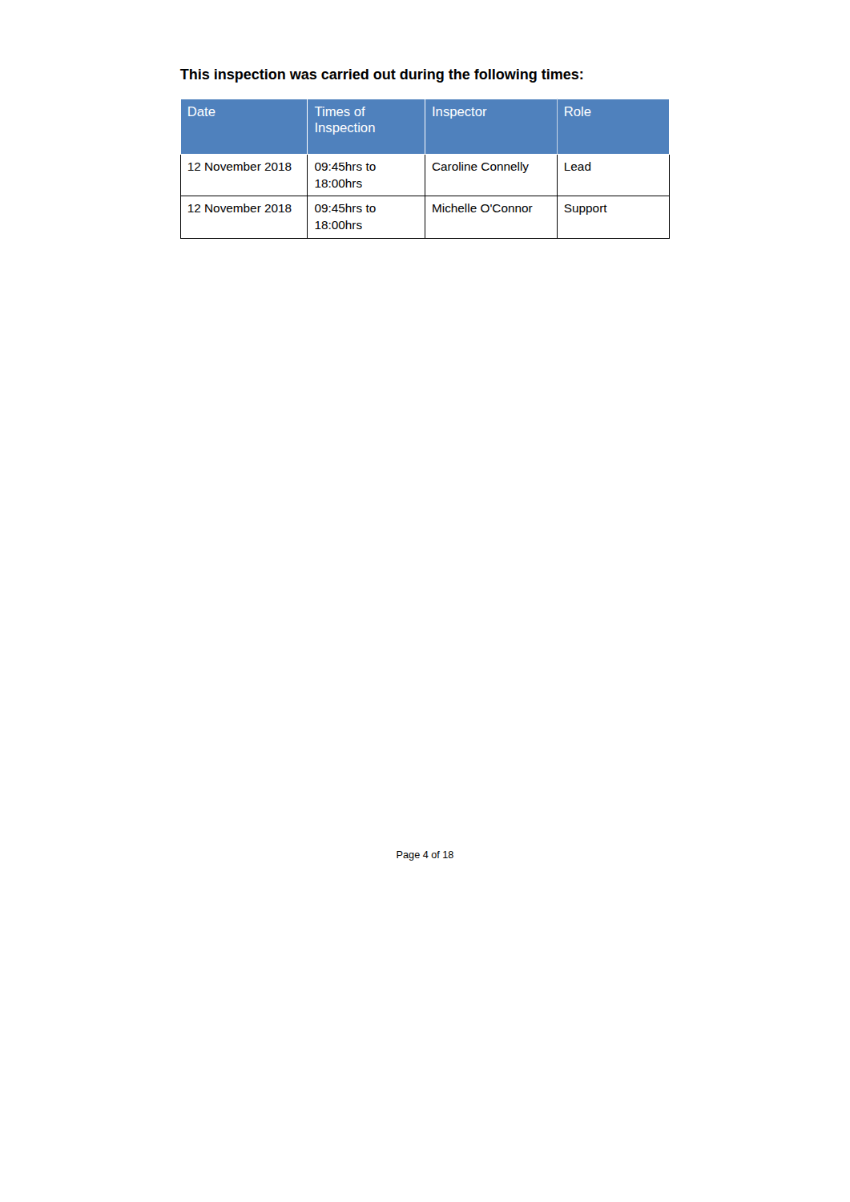This inspection was carried out during the following times:
| Date | Times of Inspection | Inspector | Role |
| --- | --- | --- | --- |
| 12 November 2018 | 09:45hrs to 18:00hrs | Caroline Connelly | Lead |
| 12 November 2018 | 09:45hrs to 18:00hrs | Michelle O'Connor | Support |
Page 4 of 18